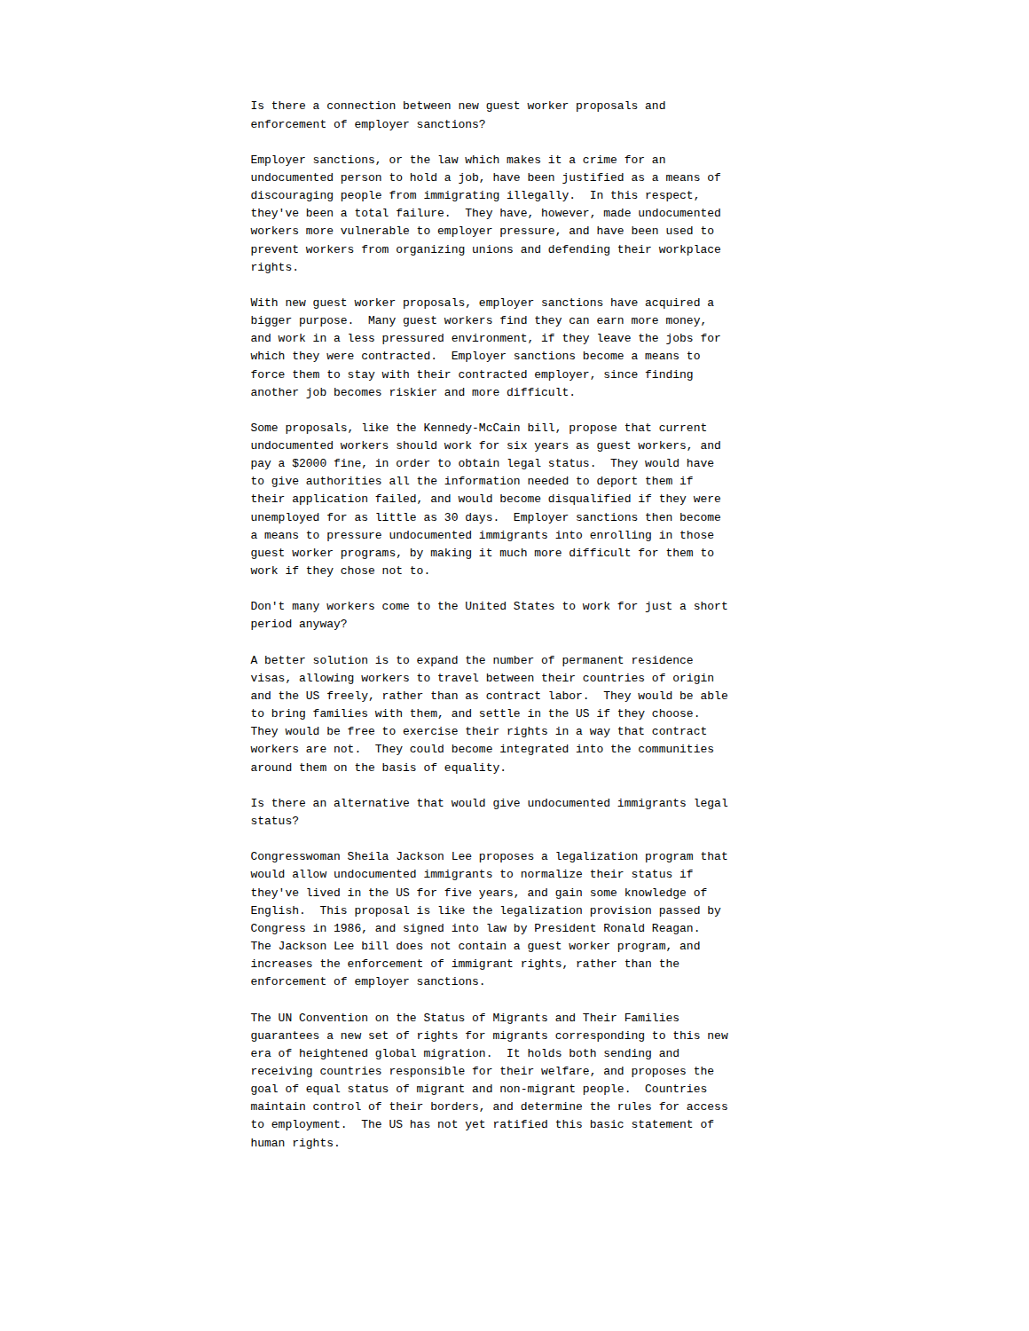Is there a connection between new guest worker proposals and enforcement of employer sanctions?
Employer sanctions, or the law which makes it a crime for an undocumented person to hold a job, have been justified as a means of discouraging people from immigrating illegally. In this respect, they've been a total failure. They have, however, made undocumented workers more vulnerable to employer pressure, and have been used to prevent workers from organizing unions and defending their workplace rights.
With new guest worker proposals, employer sanctions have acquired a bigger purpose. Many guest workers find they can earn more money, and work in a less pressured environment, if they leave the jobs for which they were contracted. Employer sanctions become a means to force them to stay with their contracted employer, since finding another job becomes riskier and more difficult.
Some proposals, like the Kennedy-McCain bill, propose that current undocumented workers should work for six years as guest workers, and pay a $2000 fine, in order to obtain legal status. They would have to give authorities all the information needed to deport them if their application failed, and would become disqualified if they were unemployed for as little as 30 days. Employer sanctions then become a means to pressure undocumented immigrants into enrolling in those guest worker programs, by making it much more difficult for them to work if they chose not to.
Don't many workers come to the United States to work for just a short period anyway?
A better solution is to expand the number of permanent residence visas, allowing workers to travel between their countries of origin and the US freely, rather than as contract labor. They would be able to bring families with them, and settle in the US if they choose. They would be free to exercise their rights in a way that contract workers are not. They could become integrated into the communities around them on the basis of equality.
Is there an alternative that would give undocumented immigrants legal status?
Congresswoman Sheila Jackson Lee proposes a legalization program that would allow undocumented immigrants to normalize their status if they've lived in the US for five years, and gain some knowledge of English. This proposal is like the legalization provision passed by Congress in 1986, and signed into law by President Ronald Reagan. The Jackson Lee bill does not contain a guest worker program, and increases the enforcement of immigrant rights, rather than the enforcement of employer sanctions.
The UN Convention on the Status of Migrants and Their Families guarantees a new set of rights for migrants corresponding to this new era of heightened global migration. It holds both sending and receiving countries responsible for their welfare, and proposes the goal of equal status of migrant and non-migrant people. Countries maintain control of their borders, and determine the rules for access to employment. The US has not yet ratified this basic statement of human rights.